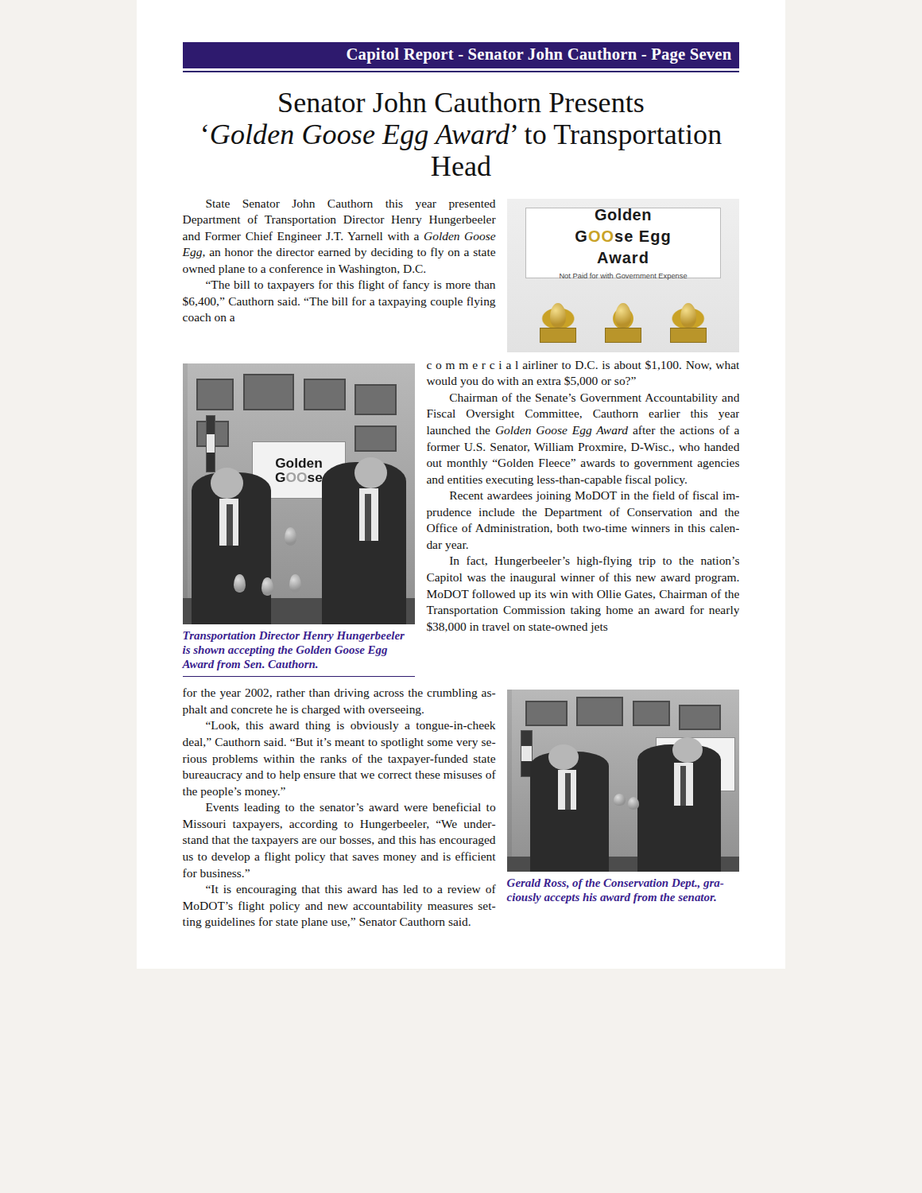Capitol Report - Senator John Cauthorn - Page Seven
Senator John Cauthorn Presents
‘Golden Goose Egg Award’ to Transportation Head
Golden
GOOse Egg
Award
Not Paid for with Government Expense
State Senator John Cauthorn this year presented Department of Transportation Director Henry Hungerbeeler and Former Chief Engineer J.T. Yarnell with a Golden Goose Egg, an honor the director earned by deciding to fly on a state owned plane to a conference in Washington, D.C.
“The bill to taxpayers for this flight of fancy is more than $6,400,” Cauthorn said. “The bill for a taxpaying couple flying coach on a
Golden
GOOse
Transportation Director Henry Hungerbeeler is shown accepting the Golden Goose Egg Award from Sen. Cauthorn.
c o m m e r c i a l airliner to D.C. is about $1,100. Now, what would you do with an extra $5,000 or so?”
Chairman of the Senate’s Government Accountability and Fiscal Oversight Committee, Cauthorn earlier this year launched the Golden Goose Egg Award after the actions of a former U.S. Senator, William Proxmire, D-Wisc., who handed out monthly “Golden Fleece” awards to government agencies and entities executing less-than-capable fiscal policy.
Recent awardees joining MoDOT in the field of fiscal imprudence include the Department of Conservation and the Office of Administration, both two-time winners in this calendar year.
In fact, Hungerbeeler’s high-flying trip to the nation’s Capitol was the inaugural winner of this new award program. MoDOT followed up its win with Ollie Gates, Chairman of the Transportation Commission taking home an award for nearly $38,000 in travel on state-owned jets
Golden
GO
Gerald Ross, of the Conservation Dept., graciously accepts his award from the senator.
for the year 2002, rather than driving across the crumbling asphalt and concrete he is charged with overseeing.
“Look, this award thing is obviously a tongue-in-cheek deal,” Cauthorn said. “But it’s meant to spotlight some very serious problems within the ranks of the taxpayer-funded state bureaucracy and to help ensure that we correct these misuses of the people’s money.”
Events leading to the senator’s award were beneficial to Missouri taxpayers, according to Hungerbeeler, “We understand that the taxpayers are our bosses, and this has encouraged us to develop a flight policy that saves money and is efficient for business.”
“It is encouraging that this award has led to a review of MoDOT’s flight policy and new accountability measures setting guidelines for state plane use,” Senator Cauthorn said.